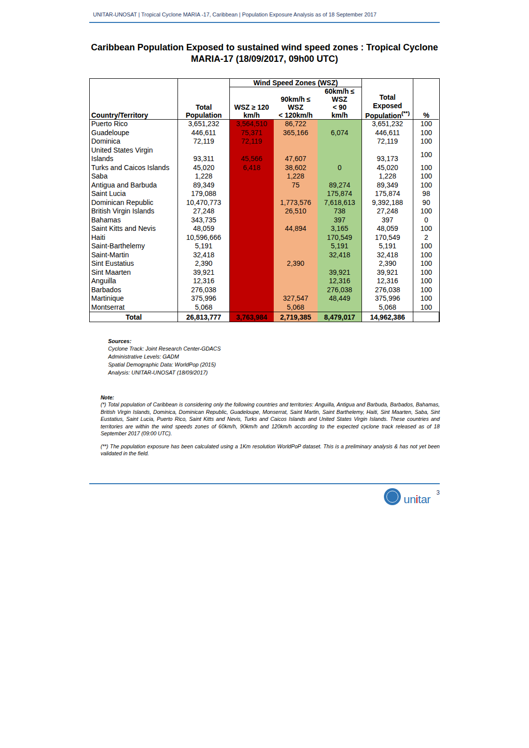UNITAR-UNOSAT | Tropical Cyclone MARIA -17, Caribbean | Population Exposure Analysis as of 18 September 2017
Caribbean Population Exposed to sustained wind speed zones : Tropical Cyclone
MARIA-17 (18/09/2017, 09h00 UTC)
| Country/Territory | Total Population | Wind Speed Zones (WSZ) | Total Exposed Population (**) | % |
| --- | --- | --- | --- | --- |
| WSZ ≥ 120 km/h | 90km/h ≤ WSZ < 120km/h | 60km/h ≤ WSZ < 90 km/h |
| Puerto Rico | 3,651,232 | 3,564,510 | 86,722 | | 3,651,232 | 100 |
| Guadeloupe | 446,611 | 75,371 | 365,166 | 6,074 | 446,611 | 100 |
| Dominica | 72,119 | 72,119 | | | 72,119 | 100 |
| United States Virgin Islands | 93,311 | 45,566 | 47,607 | | 93,173 | 100 |
| Turks and Caicos Islands | 45,020 | 6,418 | 38,602 | 0 | 45,020 | 100 |
| Saba | 1,228 | | 1,228 | | 1,228 | 100 |
| Antigua and Barbuda | 89,349 | | 75 | 89,274 | 89,349 | 100 |
| Saint Lucia | 179,088 | | | 175,874 | 175,874 | 98 |
| Dominican Republic | 10,470,773 | | 1,773,576 | 7,618,613 | 9,392,188 | 90 |
| British Virgin Islands | 27,248 | | 26,510 | 738 | 27,248 | 100 |
| Bahamas | 343,735 | | | 397 | 397 | 0 |
| Saint Kitts and Nevis | 48,059 | | 44,894 | 3,165 | 48,059 | 100 |
| Haiti | 10,596,666 | | | 170,549 | 170,549 | 2 |
| Saint-Barthelemy | 5,191 | | | 5,191 | 5,191 | 100 |
| Saint-Martin | 32,418 | | | 32,418 | 32,418 | 100 |
| Sint Eustatius | 2,390 | | 2,390 | | 2,390 | 100 |
| Sint Maarten | 39,921 | | | 39,921 | 39,921 | 100 |
| Anguilla | 12,316 | | | 12,316 | 12,316 | 100 |
| Barbados | 276,038 | | | 276,038 | 276,038 | 100 |
| Martinique | 375,996 | | 327,547 | 48,449 | 375,996 | 100 |
| Montserrat | 5,068 | | 5,068 | | 5,068 | 100 |
| Total | 26,813,777 | 3,763,984 | 2,719,385 | 8,479,017 | 14,962,386 | |
Sources:
Cyclone Track: Joint Research Center-GDACS
Administrative Levels: GADM
Spatial Demographic Data: WorldPop (2015)
Analysis: UNITAR-UNOSAT (18/09/2017)
Note:
(*) Total population of Caribbean is considering only the following countries and territories: Anguilla, Antigua and Barbuda, Barbados, Bahamas, British Virgin Islands, Dominica, Dominican Republic, Guadeloupe, Monserrat, Saint Martin, Saint Barthelemy, Haiti, Sint Maarten, Saba, Sint Eustatius, Saint Lucia, Puerto Rico, Saint Kitts and Nevis, Turks and Caicos Islands and United States Virgin Islands. These countries and territories are within the wind speeds zones of 60km/h, 90km/h and 120km/h according to the expected cyclone track released as of 18 September 2017 (09:00 UTC).
(**) The population exposure has been calculated using a 1Km resolution WorldPoP dataset. This is a preliminary analysis & has not yet been validated in the field.
unitar
3